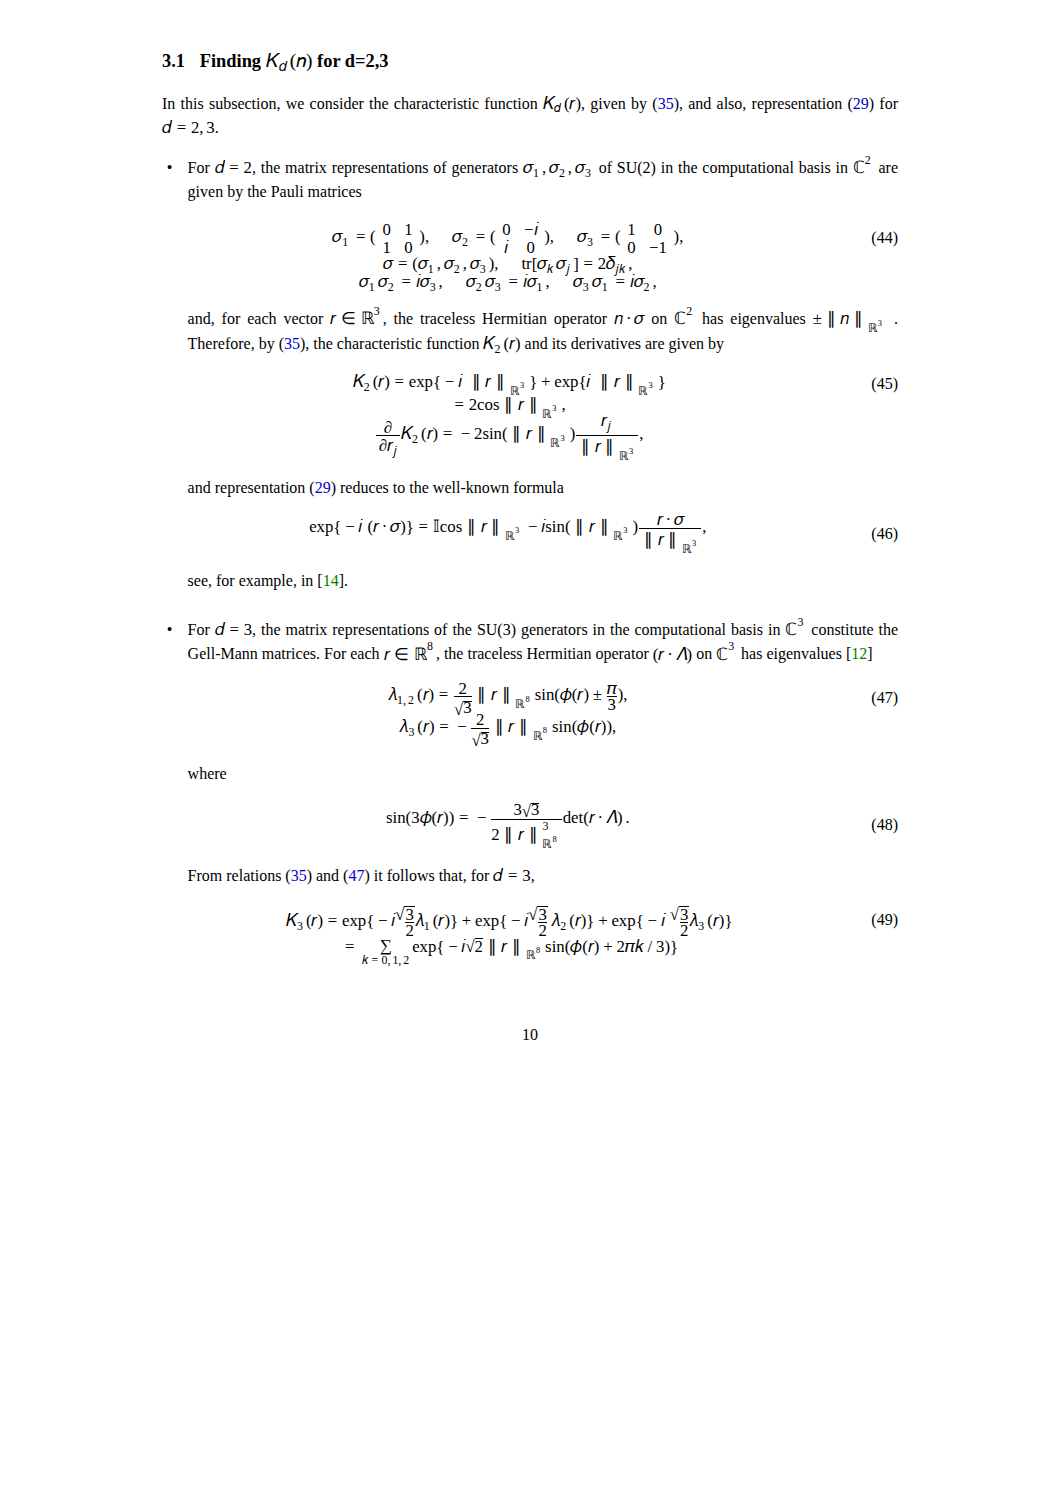3.1 Finding Kd(n) for d=2,3
In this subsection, we consider the characteristic function Kd(r), given by (35), and also, representation (29) for d=2,3.
For d=2, the matrix representations of generators σ1,σ2,σ3 of SU(2) in the computational basis in ℂ2 are given by the Pauli matrices
σ1= (0110) , σ2= (0−ii0) , σ3= (100−1) ,
(44)
σ=(σ1,σ2,σ3) , tr[σkσj]=2δjk,
σ1σ2=iσ3 , σ2σ3=iσ1 , σ3σ1=iσ2,
and, for each vector r∈ℝ3, the traceless Hermitian operator n·σ on ℂ2 has eigenvalues ±∥n∥ℝ3 . Therefore, by (35), the characteristic function K2(r) and its derivatives are given by
K2(r)= exp{−i∥r∥ℝ3} + exp{i∥r∥ℝ3}
(45)
=2cos∥r∥ℝ3,
∂∂rj K2(r)= −2sin(∥r∥ℝ3) rj∥r∥ℝ3,
and representation (29) reduces to the well-known formula
exp{−i(r·σ)} = 𝕀cos∥r∥ℝ3 −isin(∥r∥ℝ3) r·σ∥r∥ℝ3,
(46)
see, for example, in [14].
For d=3, the matrix representations of the SU(3) generators in the computational basis in ℂ3 constitute the Gell-Mann matrices. For each r∈ℝ8, the traceless Hermitian operator (r·Λ) on ℂ3 has eigenvalues [12]
λ1,2(r)= 23 ∥r∥ℝ8 sin(ϕ(r)±π3),
(47)
λ3(r)= −23 ∥r∥ℝ8 sin(ϕ(r)),
where
sin(3ϕ(r))= −332∥r∥ℝ83 det(r·Λ).
(48)
From relations (35) and (47) it follows that, for d=3,
K3(r)= exp{−i32λ1(r)} + exp{−i32λ2(r)} + exp{−i32λ3(r)}
(49)
= ∑k=0,1,2 exp{−i2∥r∥ℝ8 sin(ϕ(r)+2πk/3)}
10